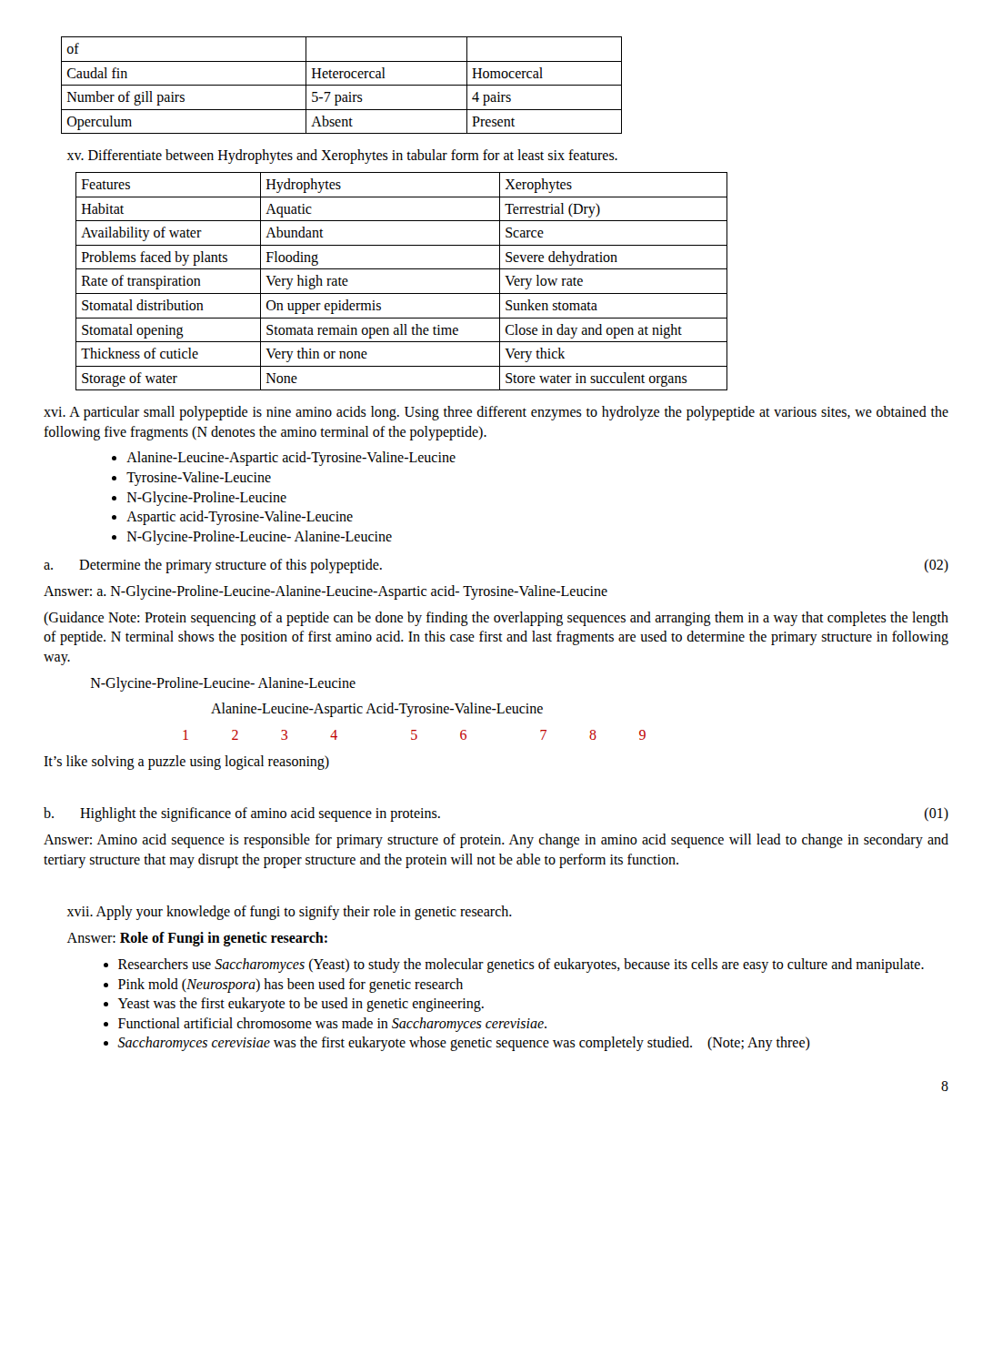| of | | |
| Caudal fin | Heterocercal | Homocercal |
| Number of gill pairs | 5-7 pairs | 4 pairs |
| Operculum | Absent | Present |
xv. Differentiate between Hydrophytes and Xerophytes in tabular form for at least six features.
| Features | Hydrophytes | Xerophytes |
| --- | --- | --- |
| Habitat | Aquatic | Terrestrial (Dry) |
| Availability of water | Abundant | Scarce |
| Problems faced by plants | Flooding | Severe dehydration |
| Rate of transpiration | Very high rate | Very low rate |
| Stomatal distribution | On upper epidermis | Sunken stomata |
| Stomatal opening | Stomata remain open all the time | Close in day and open at night |
| Thickness of cuticle | Very thin or none | Very thick |
| Storage of water | None | Store water in succulent organs |
xvi. A particular small polypeptide is nine amino acids long. Using three different enzymes to hydrolyze the polypeptide at various sites, we obtained the following five fragments (N denotes the amino terminal of the polypeptide).
Alanine-Leucine-Aspartic acid-Tyrosine-Valine-Leucine
Tyrosine-Valine-Leucine
N-Glycine-Proline-Leucine
Aspartic acid-Tyrosine-Valine-Leucine
N-Glycine-Proline-Leucine- Alanine-Leucine
a. Determine the primary structure of this polypeptide. (02)
Answer: a. N-Glycine-Proline-Leucine-Alanine-Leucine-Aspartic acid- Tyrosine-Valine-Leucine
(Guidance Note: Protein sequencing of a peptide can be done by finding the overlapping sequences and arranging them in a way that completes the length of peptide. N terminal shows the position of first amino acid. In this case first and last fragments are used to determine the primary structure in following way.
N-Glycine-Proline-Leucine- Alanine-Leucine
Alanine-Leucine-Aspartic Acid-Tyrosine-Valine-Leucine
1 2 3 4 5 6 7 8 9
It’s like solving a puzzle using logical reasoning)
b. Highlight the significance of amino acid sequence in proteins. (01)
Answer: Amino acid sequence is responsible for primary structure of protein. Any change in amino acid sequence will lead to change in secondary and tertiary structure that may disrupt the proper structure and the protein will not be able to perform its function.
xvii. Apply your knowledge of fungi to signify their role in genetic research.
Answer: Role of Fungi in genetic research:
Researchers use Saccharomyces (Yeast) to study the molecular genetics of eukaryotes, because its cells are easy to culture and manipulate.
Pink mold (Neurospora) has been used for genetic research
Yeast was the first eukaryote to be used in genetic engineering.
Functional artificial chromosome was made in Saccharomyces cerevisiae.
Saccharomyces cerevisiae was the first eukaryote whose genetic sequence was completely studied. (Note; Any three)
8